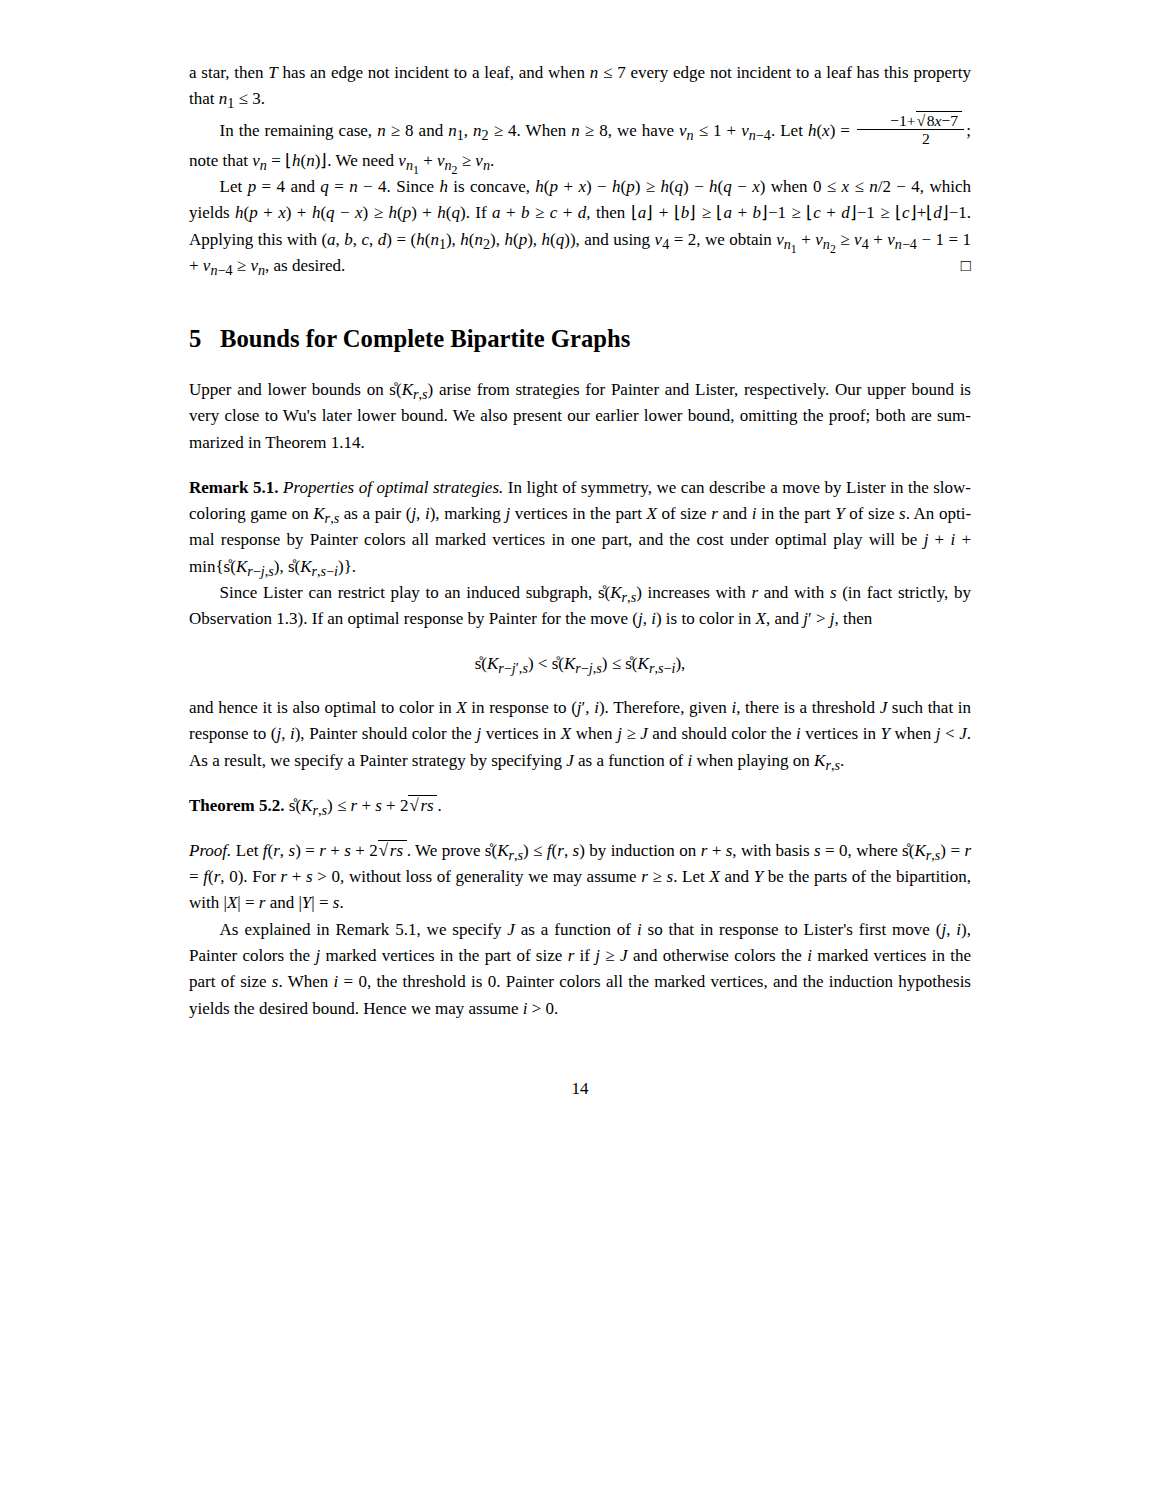a star, then T has an edge not incident to a leaf, and when n ≤ 7 every edge not incident to a leaf has this property that n1 ≤ 3.
In the remaining case, n ≥ 8 and n1, n2 ≥ 4. When n ≥ 8, we have vn ≤ 1 + vn−4. Let h(x) = −1+√8x−72; note that vn = ⌊h(n)⌋. We need vn1 + vn2 ≥ vn.
Let p = 4 and q = n − 4. Since h is concave, h(p + x) − h(p) ≥ h(q) − h(q − x) when 0 ≤ x ≤ n/2 − 4, which yields h(p + x) + h(q − x) ≥ h(p) + h(q). If a + b ≥ c + d, then ⌊a⌋ + ⌊b⌋ ≥ ⌊a + b⌋−1 ≥ ⌊c + d⌋−1 ≥ ⌊c⌋+⌊d⌋−1. Applying this with (a, b, c, d) = (h(n1), h(n2), h(p), h(q)), and using v4 = 2, we obtain vn1 + vn2 ≥ v4 + vn−4 − 1 = 1 + vn−4 ≥ vn, as desired. □
5 Bounds for Complete Bipartite Graphs
Upper and lower bounds on s̊(Kr,s) arise from strategies for Painter and Lister, respectively. Our upper bound is very close to Wu's later lower bound. We also present our earlier lower bound, omitting the proof; both are summarized in Theorem 1.14.
Remark 5.1. Properties of optimal strategies. In light of symmetry, we can describe a move by Lister in the slow-coloring game on Kr,s as a pair (j, i), marking j vertices in the part X of size r and i in the part Y of size s. An optimal response by Painter colors all marked vertices in one part, and the cost under optimal play will be j + i + min{s̊(Kr−j,s), s̊(Kr,s−i)}.
Since Lister can restrict play to an induced subgraph, s̊(Kr,s) increases with r and with s (in fact strictly, by Observation 1.3). If an optimal response by Painter for the move (j, i) is to color in X, and j′ > j, then
s̊(Kr−j′,s) < s̊(Kr−j,s) ≤ s̊(Kr,s−i),
and hence it is also optimal to color in X in response to (j′, i). Therefore, given i, there is a threshold J such that in response to (j, i), Painter should color the j vertices in X when j ≥ J and should color the i vertices in Y when j < J. As a result, we specify a Painter strategy by specifying J as a function of i when playing on Kr,s.
Theorem 5.2. s̊(Kr,s) ≤ r + s + 2√rs.
Proof. Let f(r, s) = r + s + 2√rs. We prove s̊(Kr,s) ≤ f(r, s) by induction on r + s, with basis s = 0, where s̊(Kr,s) = r = f(r, 0). For r + s > 0, without loss of generality we may assume r ≥ s. Let X and Y be the parts of the bipartition, with |X| = r and |Y| = s.
As explained in Remark 5.1, we specify J as a function of i so that in response to Lister's first move (j, i), Painter colors the j marked vertices in the part of size r if j ≥ J and otherwise colors the i marked vertices in the part of size s. When i = 0, the threshold is 0. Painter colors all the marked vertices, and the induction hypothesis yields the desired bound. Hence we may assume i > 0.
14